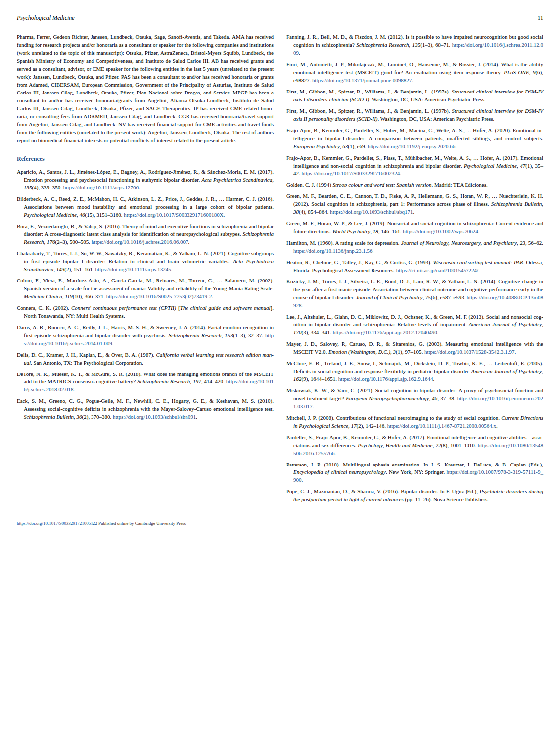Psychological Medicine 11
Pharma, Ferrer, Gedeon Richter, Janssen, Lundbeck, Otsuka, Sage, Sanofi-Aventis, and Takeda. AMA has received funding for research projects and/or honoraria as a consultant or speaker for the following companies and institutions (work unrelated to the topic of this manuscript): Otsuka, Pfizer, AstraZeneca, Bristol-Myers Squibb, Lundbeck, the Spanish Ministry of Economy and Competitiveness, and Instituto de Salud Carlos III. AB has received grants and served as a consultant, advisor, or CME speaker for the following entities in the last 5 years (unrelated to the present work): Janssen, Lundbeck, Otsuka, and Pfizer. PAS has been a consultant to and/or has received honoraria or grants from Adamed, CIBERSAM, European Commission, Government of the Principality of Asturias, Instituto de Salud Carlos III, Janssen-Cilag, Lundbeck, Otsuka, Pfizer, Plan Nacional sobre Drogas, and Servier. MPGP has been a consultant to and/or has received honoraria/grants from Angelini, Alianza Otsuka-Lundbeck, Instituto de Salud Carlos III, Janssen-Cilag, Lundbeck, Otsuka, Pfizer, and SAGE Therapeutics. IP has received CME-related honoraria, or consulting fees from ADAMED, Janssen-Cilag, and Lundbeck. CGR has received honoraria/travel support from Angelini, Janssen-Cilag, and Lundbeck. NV has received financial support for CME activities and travel funds from the following entities (unrelated to the present work): Angelini, Janssen, Lundbeck, Otsuka. The rest of authors report no biomedical financial interests or potential conflicts of interest related to the present article.
References
Aparicio, A., Santos, J. L., Jiménez-López, E., Bagney, A., Rodríguez-Jiménez, R., & Sánchez-Morla, E. M. (2017). Emotion processing and psychosocial functioning in euthymic bipolar disorder. Acta Psychiatrica Scandinavica, 135(4), 339–350. https://doi.org/10.1111/acps.12706.
Bilderbeck, A. C., Reed, Z. E., McMahon, H. C., Atkinson, L. Z., Price, J., Geddes, J. R., … Harmer, C. J. (2016). Associations between mood instability and emotional processing in a large cohort of bipolar patients. Psychological Medicine, 46(15), 3151–3160. https://doi.org/10.1017/S003329171600180X.
Bora, E., Veznedaroğlu, B., & Vahip, S. (2016). Theory of mind and executive functions in schizophrenia and bipolar disorder: A cross-diagnostic latent class analysis for identification of neuropsychological subtypes. Schizophrenia Research, 176(2–3), 500–505. https://doi.org/10.1016/j.schres.2016.06.007.
Chakrabarty, T., Torres, I. J., Su, W. W., Sawatzky, R., Keramatian, K., & Yatham, L. N. (2021). Cognitive subgroups in first episode bipolar I disorder: Relation to clinical and brain volumetric variables. Acta Psychiatrica Scandinavica, 143(2), 151–161. https://doi.org/10.1111/acps.13245.
Colom, F., Vieta, E., Martínez-Arán, A., Garcia-Garcia, M., Reinares, M., Torrent, C., … Salamero, M. (2002). Spanish version of a scale for the assessment of mania: Validity and reliability of the Young Mania Rating Scale. Medicina Clinica, 119(10), 366–371. https://doi.org/10.1016/S0025-7753(02)73419-2.
Conners, C. K. (2002). Conners' continuous performance test (CPTII) [The clinical guide and software manual]. North Tonawanda, NY: Multi Health Systems.
Daros, A. R., Ruocco, A. C., Reilly, J. L., Harris, M. S. H., & Sweeney, J. A. (2014). Facial emotion recognition in first-episode schizophrenia and bipolar disorder with psychosis. Schizophrenia Research, 153(1–3), 32–37. https://doi.org/10.1016/j.schres.2014.01.009.
Delis, D. C., Kramer, J. H., Kaplan, E., & Over, B. A. (1987). California verbal learning test research edition manual. San Antonio, TX: The Psychological Corporation.
DeTore, N. R., Mueser, K. T., & McGurk, S. R. (2018). What does the managing emotions branch of the MSCEIT add to the MATRICS consensus cognitive battery? Schizophrenia Research, 197, 414–420. https://doi.org/10.1016/j.schres.2018.02.018.
Eack, S. M., Greeno, C. G., Pogue-Geile, M. F., Newhill, C. E., Hogarty, G. E., & Keshavan, M. S. (2010). Assessing social-cognitive deficits in schizophrenia with the Mayer-Salovey-Caruso emotional intelligence test. Schizophrenia Bulletin, 36(2), 370–380. https://doi.org/10.1093/schbul/sbn091.
Fanning, J. R., Bell, M. D., & Fiszdon, J. M. (2012). Is it possible to have impaired neurocognition but good social cognition in schizophrenia? Schizophrenia Research, 135(1–3), 68–71. https://doi.org/10.1016/j.schres.2011.12.009.
Fiori, M., Antonietti, J. P., Mikolajczak, M., Luminet, O., Hansenne, M., & Rossier, J. (2014). What is the ability emotional intelligence test (MSCEIT) good for? An evaluation using item response theory. PLoS ONE, 9(6), e98827. https://doi.org/10.1371/journal.pone.0098827.
First, M., Gibbon, M., Spitzer, R., Williams, J., & Benjamin, L. (1997a). Structured clinical interview for DSM-IV axis I disorders-clinician (SCID-I). Washington, DC, USA: American Psychiatric Press.
First, M., Gibbon, M., Spitzer, R., Williams, J., & Benjamin, L. (1997b). Structured clinical interview for DSM-IV axis II personality disorders (SCID-II). Washington, DC, USA: American Psychiatric Press.
Frajo-Apor, B., Kemmler, G., Pardeller, S., Huber, M., Macina, C., Welte, A.-S., … Hofer, A. (2020). Emotional intelligence in bipolar-I-disorder: A comparison between patients, unaffected siblings, and control subjects. European Psychiatry, 63(1), e69. https://doi.org/10.1192/j.eurpsy.2020.66.
Frajo-Apor, B., Kemmler, G., Pardeller, S., Plass, T., Mühlbacher, M., Welte, A. S., … Hofer, A. (2017). Emotional intelligence and non-social cognition in schizophrenia and bipolar disorder. Psychological Medicine, 47(1), 35–42. https://doi.org/10.1017/S0033291716002324.
Golden, C. J. (1994) Stroop colour and word test: Spanish version. Madrid: TEA Ediciones.
Green, M. F., Bearden, C. E., Cannon, T. D., Fiske, A. P., Hellemann, G. S., Horan, W. P., … Nuechterlein, K. H. (2012). Social cognition in schizophrenia, part 1: Performance across phase of illness. Schizophrenia Bulletin, 38(4), 854–864. https://doi.org/10.1093/schbul/sbq171.
Green, M. F., Horan, W. P., & Lee, J. (2019). Nonsocial and social cognition in schizophrenia: Current evidence and future directions. World Psychiatry, 18, 146–161. https://doi.org/10.1002/wps.20624.
Hamilton, M. (1960). A rating scale for depression. Journal of Neurology, Neurosurgery, and Psychiatry, 23, 56–62. https://doi.org/10.1136/jnnp.23.1.56.
Heaton, R., Chelune, G., Talley, J., Kay, G., & Curtiss, G. (1993). Wisconsin card sorting test manual: PAR. Odessa, Florida: Psychological Assessment Resources. https://ci.nii.ac.jp/naid/10015457224/.
Kozicky, J. M., Torres, I. J., Silveira, L. E., Bond, D. J., Lam, R. W., & Yatham, L. N. (2014). Cognitive change in the year after a first manic episode: Association between clinical outcome and cognitive performance early in the course of bipolar I disorder. Journal of Clinical Psychiatry, 75(6), e587–e593. https://doi.org/10.4088/JCP.13m08928.
Lee, J., Altshuler, L., Glahn, D. C., Miklowitz, D. J., Ochsner, K., & Green, M. F. (2013). Social and nonsocial cognition in bipolar disorder and schizophrenia: Relative levels of impairment. American Journal of Psychiatry, 170(3), 334–341. https://doi.org/10.1176/appi.ajp.2012.12040490.
Mayer, J. D., Salovey, P., Caruso, D. R., & Sitarenios, G. (2003). Measuring emotional intelligence with the MSCEIT V2.0. Emotion (Washington, D.C.), 3(1), 97–105. https://doi.org/10.1037/1528-3542.3.1.97.
McClure, E. B., Treland, J. E., Snow, J., Schmajuk, M., Dickstein, D. P., Towbin, K. E., … Leibenluft, E. (2005). Deficits in social cognition and response flexibility in pediatric bipolar disorder. American Journal of Psychiatry, 162(9), 1644–1651. https://doi.org/10.1176/appi.ajp.162.9.1644.
Miskowiak, K. W., & Varo, C. (2021). Social cognition in bipolar disorder: A proxy of psychosocial function and novel treatment target? European Neuropsychopharmacology, 46, 37–38. https://doi.org/10.1016/j.euroneuro.2021.03.017.
Mitchell, J. P. (2008). Contributions of functional neuroimaging to the study of social cognition. Current Directions in Psychological Science, 17(2), 142–146. https://doi.org/10.1111/j.1467-8721.2008.00564.x.
Pardeller, S., Frajo-Apor, B., Kemmler, G., & Hofer, A. (2017). Emotional intelligence and cognitive abilities – associations and sex differences. Psychology, Health and Medicine, 22(8), 1001–1010. https://doi.org/10.1080/13548506.2016.1255766.
Patterson, J. P. (2018). Multilingual aphasia examination. In J. S. Kreutzer, J. DeLuca, & B. Caplan (Eds.), Encyclopedia of clinical neuropsychology. New York, NY: Springer. https://doi.org/10.1007/978-3-319-57111-9_900.
Pope, C. J., Mazmanian, D., & Sharma, V. (2016). Bipolar disorder. In F. Uguz (Ed.), Psychiatric disorders during the postpartum period in light of current advances (pp. 11–26). Nova Science Publishers.
https://doi.org/10.1017/S0033291721005122 Published online by Cambridge University Press